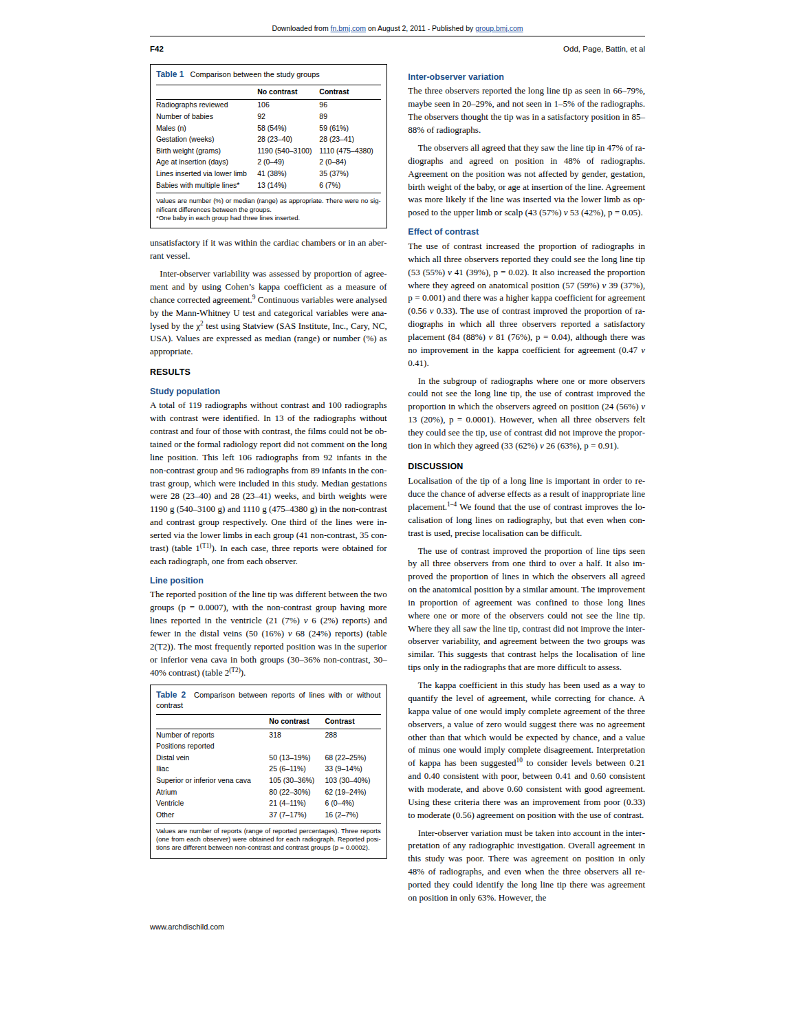Downloaded from fn.bmj.com on August 2, 2011 - Published by group.bmj.com
F42
Odd, Page, Battin, et al
Table 1 Comparison between the study groups
| | No contrast | Contrast |
| --- | --- | --- |
| Radiographs reviewed | 106 | 96 |
| Number of babies | 92 | 89 |
| Males (n) | 58 (54%) | 59 (61%) |
| Gestation (weeks) | 28 (23–40) | 28 (23–41) |
| Birth weight (grams) | 1190 (540–3100) | 1110 (475–4380) |
| Age at insertion (days) | 2 (0–49) | 2 (0–84) |
| Lines inserted via lower limb | 41 (38%) | 35 (37%) |
| Babies with multiple lines* | 13 (14%) | 6 (7%) |
Values are number (%) or median (range) as appropriate. There were no significant differences between the groups.
*One baby in each group had three lines inserted.
unsatisfactory if it was within the cardiac chambers or in an aberrant vessel.
Inter-observer variability was assessed by proportion of agreement and by using Cohen’s kappa coefficient as a measure of chance corrected agreement.9 Continuous variables were analysed by the Mann-Whitney U test and categorical variables were analysed by the χ2 test using Statview (SAS Institute, Inc., Cary, NC, USA). Values are expressed as median (range) or number (%) as appropriate.
Results
Study population
A total of 119 radiographs without contrast and 100 radiographs with contrast were identified. In 13 of the radiographs without contrast and four of those with contrast, the films could not be obtained or the formal radiology report did not comment on the long line position. This left 106 radiographs from 92 infants in the non-contrast group and 96 radiographs from 89 infants in the contrast group, which were included in this study. Median gestations were 28 (23–40) and 28 (23–41) weeks, and birth weights were 1190 g (540–3100 g) and 1110 g (475–4380 g) in the non-contrast and contrast group respectively. One third of the lines were inserted via the lower limbs in each group (41 non-contrast, 35 contrast) (table 1(T1)). In each case, three reports were obtained for each radiograph, one from each observer.
Line position
The reported position of the line tip was different between the two groups (p = 0.0007), with the non-contrast group having more lines reported in the ventricle (21 (7%) v 6 (2%) reports) and fewer in the distal veins (50 (16%) v 68 (24%) reports) (table 2(T2)). The most frequently reported position was in the superior or inferior vena cava in both groups (30–36% non-contrast, 30–40% contrast) (table 2(T2)).
Table 2 Comparison between reports of lines with or without contrast
| | No contrast | Contrast |
| --- | --- | --- |
| Number of reports | 318 | 288 |
| Positions reported | | |
| Distal vein | 50 (13–19%) | 68 (22–25%) |
| Iliac | 25 (6–11%) | 33 (9–14%) |
| Superior or inferior vena cava | 105 (30–36%) | 103 (30–40%) |
| Atrium | 80 (22–30%) | 62 (19–24%) |
| Ventricle | 21 (4–11%) | 6 (0–4%) |
| Other | 37 (7–17%) | 16 (2–7%) |
Values are number of reports (range of reported percentages). Three reports (one from each observer) were obtained for each radiograph. Reported positions are different between non-contrast and contrast groups (p = 0.0002).
Inter-observer variation
The three observers reported the long line tip as seen in 66–79%, maybe seen in 20–29%, and not seen in 1–5% of the radiographs. The observers thought the tip was in a satisfactory position in 85–88% of radiographs.
The observers all agreed that they saw the line tip in 47% of radiographs and agreed on position in 48% of radiographs. Agreement on the position was not affected by gender, gestation, birth weight of the baby, or age at insertion of the line. Agreement was more likely if the line was inserted via the lower limb as opposed to the upper limb or scalp (43 (57%) v 53 (42%), p = 0.05).
Effect of contrast
The use of contrast increased the proportion of radiographs in which all three observers reported they could see the long line tip (53 (55%) v 41 (39%), p = 0.02). It also increased the proportion where they agreed on anatomical position (57 (59%) v 39 (37%), p = 0.001) and there was a higher kappa coefficient for agreement (0.56 v 0.33). The use of contrast improved the proportion of radiographs in which all three observers reported a satisfactory placement (84 (88%) v 81 (76%), p = 0.04), although there was no improvement in the kappa coefficient for agreement (0.47 v 0.41).
In the subgroup of radiographs where one or more observers could not see the long line tip, the use of contrast improved the proportion in which the observers agreed on position (24 (56%) v 13 (20%), p = 0.0001). However, when all three observers felt they could see the tip, use of contrast did not improve the proportion in which they agreed (33 (62%) v 26 (63%), p = 0.91).
Discussion
Localisation of the tip of a long line is important in order to reduce the chance of adverse effects as a result of inappropriate line placement.1–4 We found that the use of contrast improves the localisation of long lines on radiography, but that even when contrast is used, precise localisation can be difficult.
The use of contrast improved the proportion of line tips seen by all three observers from one third to over a half. It also improved the proportion of lines in which the observers all agreed on the anatomical position by a similar amount. The improvement in proportion of agreement was confined to those long lines where one or more of the observers could not see the line tip. Where they all saw the line tip, contrast did not improve the inter-observer variability, and agreement between the two groups was similar. This suggests that contrast helps the localisation of line tips only in the radiographs that are more difficult to assess.
The kappa coefficient in this study has been used as a way to quantify the level of agreement, while correcting for chance. A kappa value of one would imply complete agreement of the three observers, a value of zero would suggest there was no agreement other than that which would be expected by chance, and a value of minus one would imply complete disagreement. Interpretation of kappa has been suggested10 to consider levels between 0.21 and 0.40 consistent with poor, between 0.41 and 0.60 consistent with moderate, and above 0.60 consistent with good agreement. Using these criteria there was an improvement from poor (0.33) to moderate (0.56) agreement on position with the use of contrast.
Inter-observer variation must be taken into account in the interpretation of any radiographic investigation. Overall agreement in this study was poor. There was agreement on position in only 48% of radiographs, and even when the three observers all reported they could identify the long line tip there was agreement on position in only 63%. However, the
www.archdischild.com